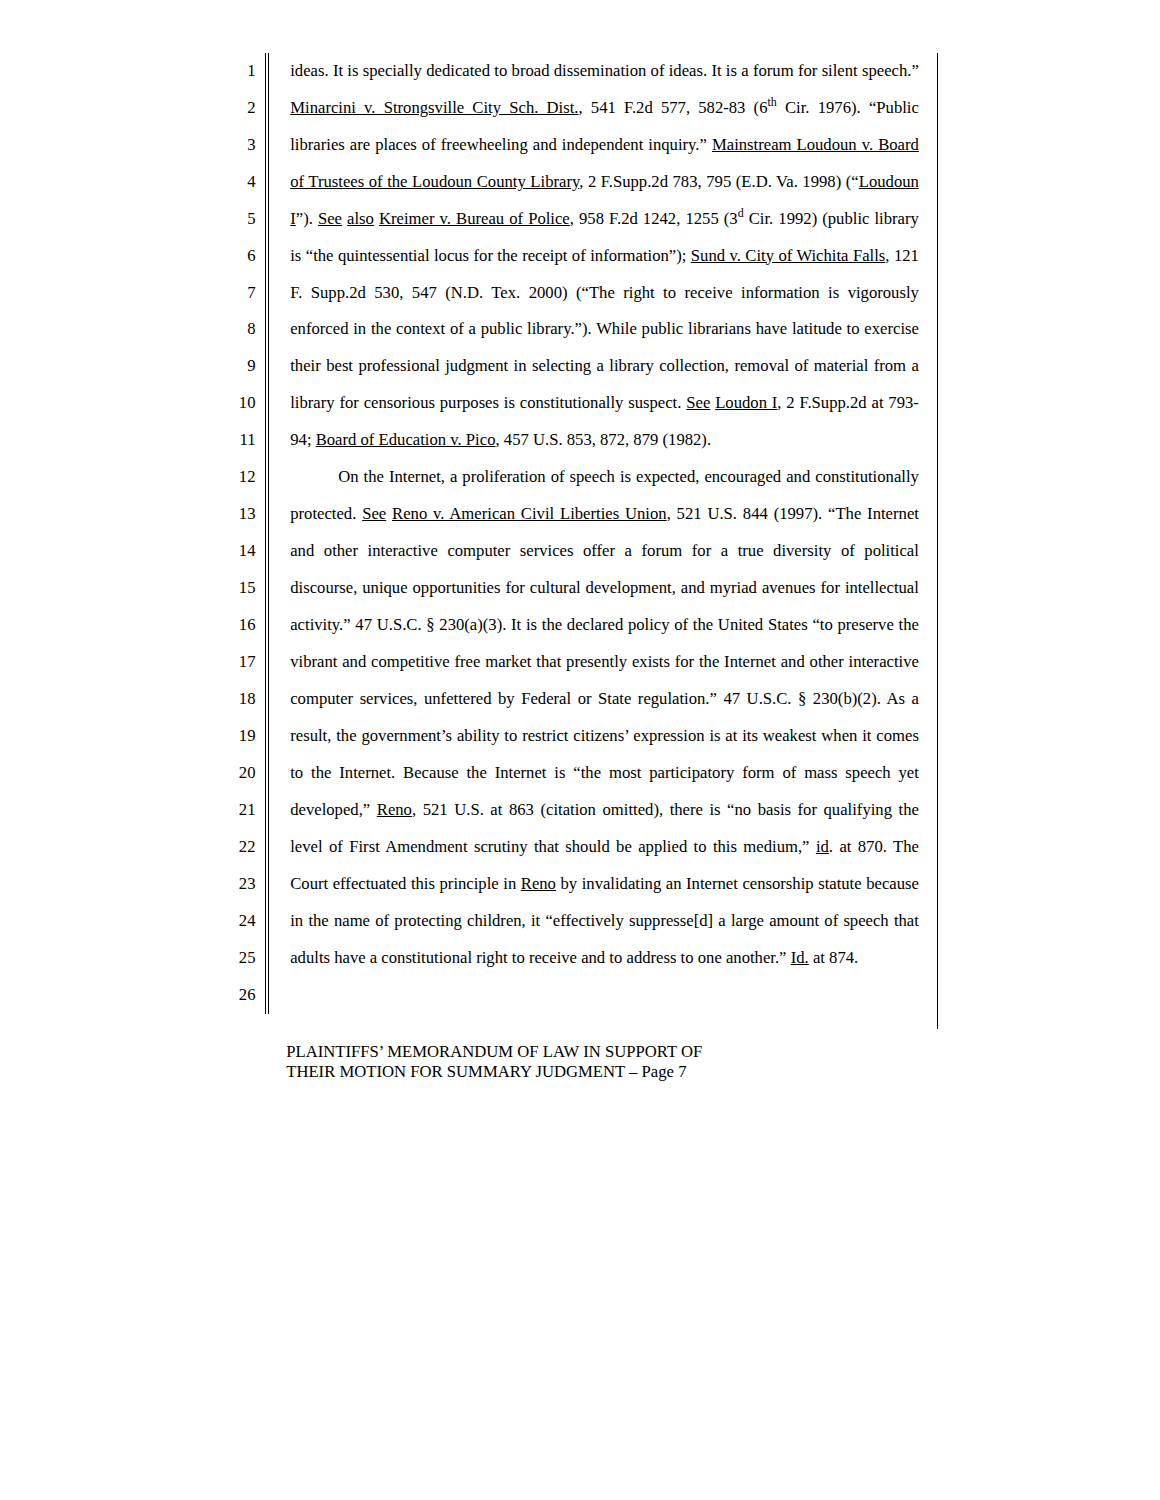1
2
3
4
5
6
7
8
9
10
11
12
13
14
15
16
17
18
19
20
21
22
23
24
25
26
ideas. It is specially dedicated to broad dissemination of ideas. It is a forum for silent speech.” Minarcini v. Strongsville City Sch. Dist., 541 F.2d 577, 582-83 (6th Cir. 1976). “Public libraries are places of freewheeling and independent inquiry.” Mainstream Loudoun v. Board of Trustees of the Loudoun County Library, 2 F.Supp.2d 783, 795 (E.D. Va. 1998) (“Loudoun I”). See also Kreimer v. Bureau of Police, 958 F.2d 1242, 1255 (3d Cir. 1992) (public library is “the quintessential locus for the receipt of information”); Sund v. City of Wichita Falls, 121 F. Supp.2d 530, 547 (N.D. Tex. 2000) (“The right to receive information is vigorously enforced in the context of a public library.”). While public librarians have latitude to exercise their best professional judgment in selecting a library collection, removal of material from a library for censorious purposes is constitutionally suspect. See Loudon I, 2 F.Supp.2d at 793-94; Board of Education v. Pico, 457 U.S. 853, 872, 879 (1982).
On the Internet, a proliferation of speech is expected, encouraged and constitutionally protected. See Reno v. American Civil Liberties Union, 521 U.S. 844 (1997). “The Internet and other interactive computer services offer a forum for a true diversity of political discourse, unique opportunities for cultural development, and myriad avenues for intellectual activity.” 47 U.S.C. § 230(a)(3). It is the declared policy of the United States “to preserve the vibrant and competitive free market that presently exists for the Internet and other interactive computer services, unfettered by Federal or State regulation.” 47 U.S.C. § 230(b)(2). As a result, the government’s ability to restrict citizens’ expression is at its weakest when it comes to the Internet. Because the Internet is “the most participatory form of mass speech yet developed,” Reno, 521 U.S. at 863 (citation omitted), there is “no basis for qualifying the level of First Amendment scrutiny that should be applied to this medium,” id. at 870. The Court effectuated this principle in Reno by invalidating an Internet censorship statute because in the name of protecting children, it “effectively suppresse[d] a large amount of speech that adults have a constitutional right to receive and to address to one another.” Id. at 874.
PLAINTIFFS’ MEMORANDUM OF LAW IN SUPPORT OF
THEIR MOTION FOR SUMMARY JUDGMENT – Page 7